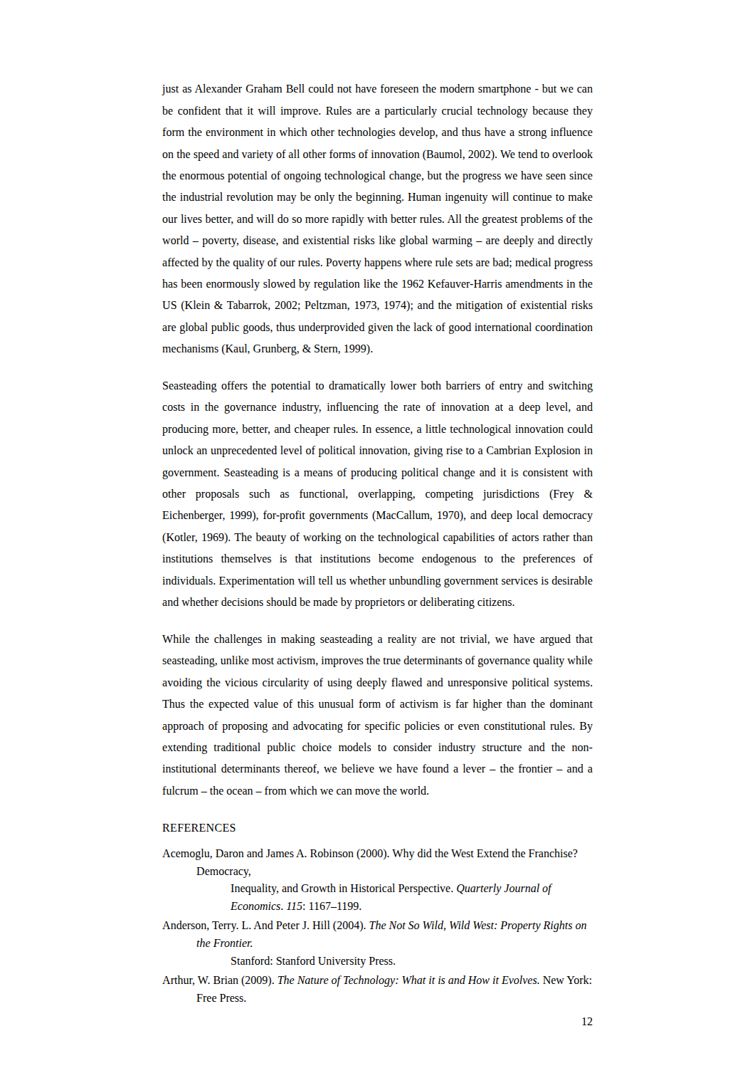just as Alexander Graham Bell could not have foreseen the modern smartphone - but we can be confident that it will improve. Rules are a particularly crucial technology because they form the environment in which other technologies develop, and thus have a strong influence on the speed and variety of all other forms of innovation (Baumol, 2002). We tend to overlook the enormous potential of ongoing technological change, but the progress we have seen since the industrial revolution may be only the beginning. Human ingenuity will continue to make our lives better, and will do so more rapidly with better rules. All the greatest problems of the world – poverty, disease, and existential risks like global warming – are deeply and directly affected by the quality of our rules. Poverty happens where rule sets are bad; medical progress has been enormously slowed by regulation like the 1962 Kefauver-Harris amendments in the US (Klein & Tabarrok, 2002; Peltzman, 1973, 1974); and the mitigation of existential risks are global public goods, thus underprovided given the lack of good international coordination mechanisms (Kaul, Grunberg, & Stern, 1999).
Seasteading offers the potential to dramatically lower both barriers of entry and switching costs in the governance industry, influencing the rate of innovation at a deep level, and producing more, better, and cheaper rules. In essence, a little technological innovation could unlock an unprecedented level of political innovation, giving rise to a Cambrian Explosion in government. Seasteading is a means of producing political change and it is consistent with other proposals such as functional, overlapping, competing jurisdictions (Frey & Eichenberger, 1999), for-profit governments (MacCallum, 1970), and deep local democracy (Kotler, 1969). The beauty of working on the technological capabilities of actors rather than institutions themselves is that institutions become endogenous to the preferences of individuals. Experimentation will tell us whether unbundling government services is desirable and whether decisions should be made by proprietors or deliberating citizens.
While the challenges in making seasteading a reality are not trivial, we have argued that seasteading, unlike most activism, improves the true determinants of governance quality while avoiding the vicious circularity of using deeply flawed and unresponsive political systems. Thus the expected value of this unusual form of activism is far higher than the dominant approach of proposing and advocating for specific policies or even constitutional rules. By extending traditional public choice models to consider industry structure and the non-institutional determinants thereof, we believe we have found a lever – the frontier – and a fulcrum – the ocean – from which we can move the world.
REFERENCES
Acemoglu, Daron and James A. Robinson (2000). Why did the West Extend the Franchise? Democracy, Inequality, and Growth in Historical Perspective. Quarterly Journal of Economics. 115: 1167–1199.
Anderson, Terry. L. And Peter J. Hill (2004). The Not So Wild, Wild West: Property Rights on the Frontier. Stanford: Stanford University Press.
Arthur, W. Brian (2009). The Nature of Technology: What it is and How it Evolves. New York: Free Press.
12